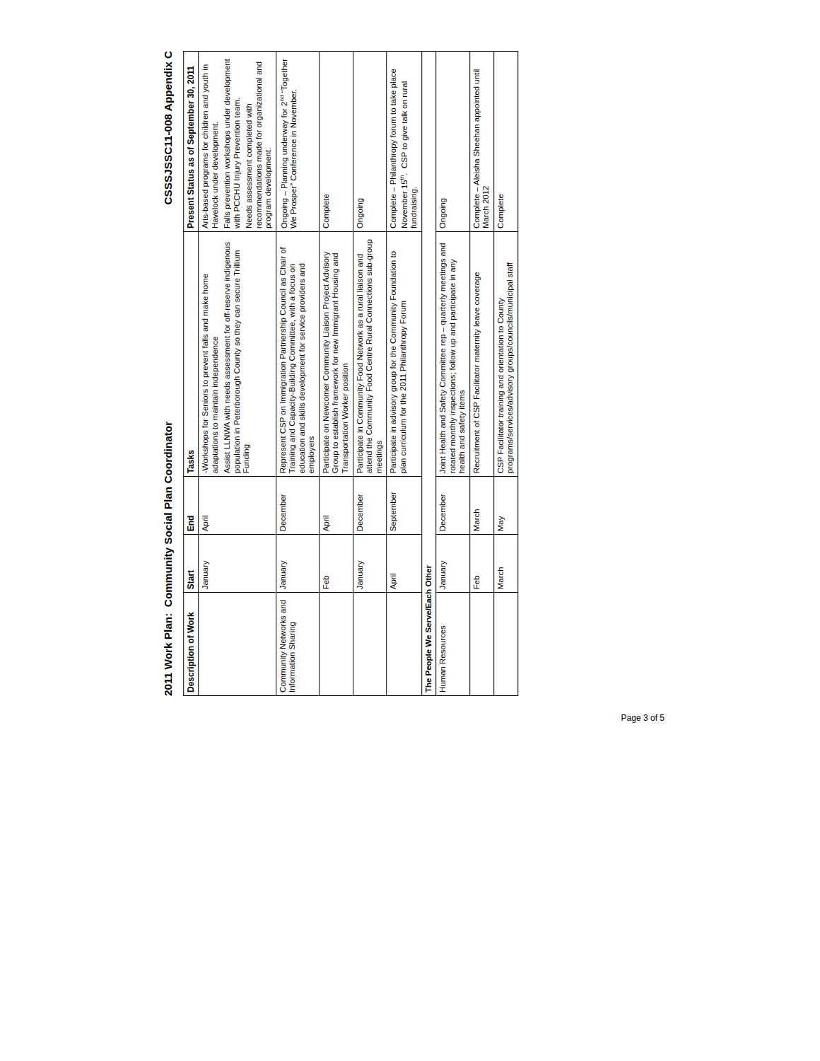2011 Work Plan: Community Social Plan Coordinator
CSSSJSSC11-008 Appendix C
| Description of Work | Start | End | Tasks | Present Status as of September 30, 2011 |
| --- | --- | --- | --- | --- |
| | January | April | -Workshops for Seniors to prevent falls and make home adaptations to maintain independence Assist LLNWA with needs assessment for off-reserve indigenous population in Peterborough County so they can secure Trillium Funding | Arts-based programs for children and youth in Havelock under development. Falls prevention workshops under development with PCCHU Injury Prevention team. Needs assessment completed with recommendations made for organizational and program development. |
| Community Networks and Information Sharing | January | December | Represent CSP on Immigration Partnership Council as Chair of Training and Capacity-Building Committee, with a focus on education and skills development for service providers and employers | Ongoing – Planning underway for 2 nd “Together We Prosper” Conference in November. |
| | Feb | April | Participate on Newcomer Community Liaison Project Advisory Group to establish framework for new Immigrant Housing and Transportation Worker position | Complete |
| | January | December | Participate in Community Food Network as a rural liaison and attend the Community Food Centre Rural Connections sub-group meetings | Ongoing |
| | April | September | Participate in advisory group for the Community Foundation to plan curriculum for the 2011 Philanthropy Forum | Complete – Philanthropy forum to take place November 15 th . CSP to give talk on rural fundraising. |
| The People We Serve/Each Other |
| Human Resources | January | December | Joint Health and Safety Committee rep – quarterly meetings and rotated monthly inspections; follow up and participate in any health and safety items | Ongoing |
| | Feb | March | Recruitment of CSP Facilitator maternity leave coverage | Complete – Aleisha Sheehan appointed until March 2012 |
| | March | May | CSP Facilitator training and orientation to County programs/services/advisory groups/councils/municipal staff | Complete |
Page 3 of 5